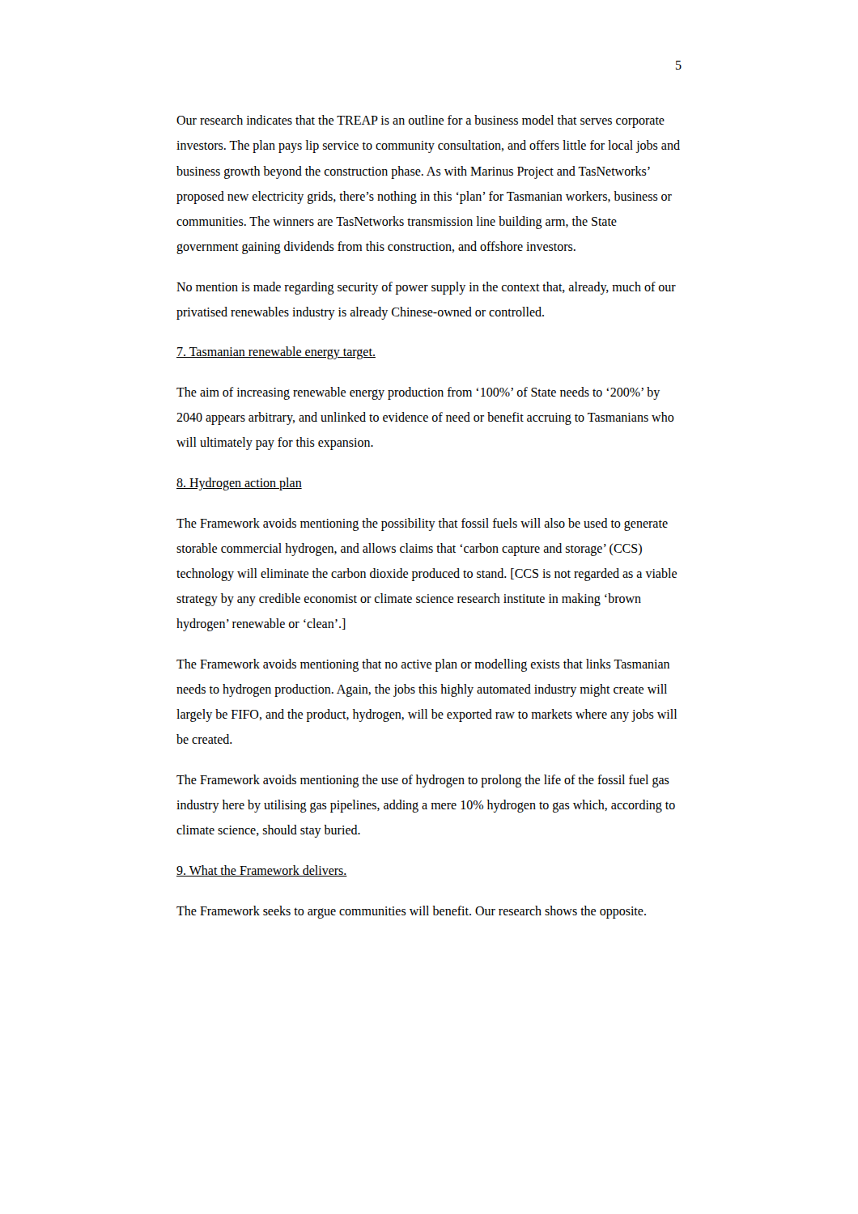5
Our research indicates that the TREAP is an outline for a business model that serves corporate investors. The plan pays lip service to community consultation, and offers little for local jobs and business growth beyond the construction phase. As with Marinus Project and TasNetworks’ proposed new electricity grids, there’s nothing in this ‘plan’ for Tasmanian workers, business or communities. The winners are TasNetworks transmission line building arm, the State government gaining dividends from this construction, and offshore investors.
No mention is made regarding security of power supply in the context that, already, much of our privatised renewables industry is already Chinese-owned or controlled.
7. Tasmanian renewable energy target.
The aim of increasing renewable energy production from ‘100%’ of State needs to ‘200%’ by 2040 appears arbitrary, and unlinked to evidence of need or benefit accruing to Tasmanians who will ultimately pay for this expansion.
8. Hydrogen action plan
The Framework avoids mentioning the possibility that fossil fuels will also be used to generate storable commercial hydrogen, and allows claims that ‘carbon capture and storage’ (CCS) technology will eliminate the carbon dioxide produced to stand. [CCS is not regarded as a viable strategy by any credible economist or climate science research institute in making ‘brown hydrogen’ renewable or ‘clean’.]
The Framework avoids mentioning that no active plan or modelling exists that links Tasmanian needs to hydrogen production. Again, the jobs this highly automated industry might create will largely be FIFO, and the product, hydrogen, will be exported raw to markets where any jobs will be created.
The Framework avoids mentioning the use of hydrogen to prolong the life of the fossil fuel gas industry here by utilising gas pipelines, adding a mere 10% hydrogen to gas which, according to climate science, should stay buried.
9. What the Framework delivers.
The Framework seeks to argue communities will benefit. Our research shows the opposite.